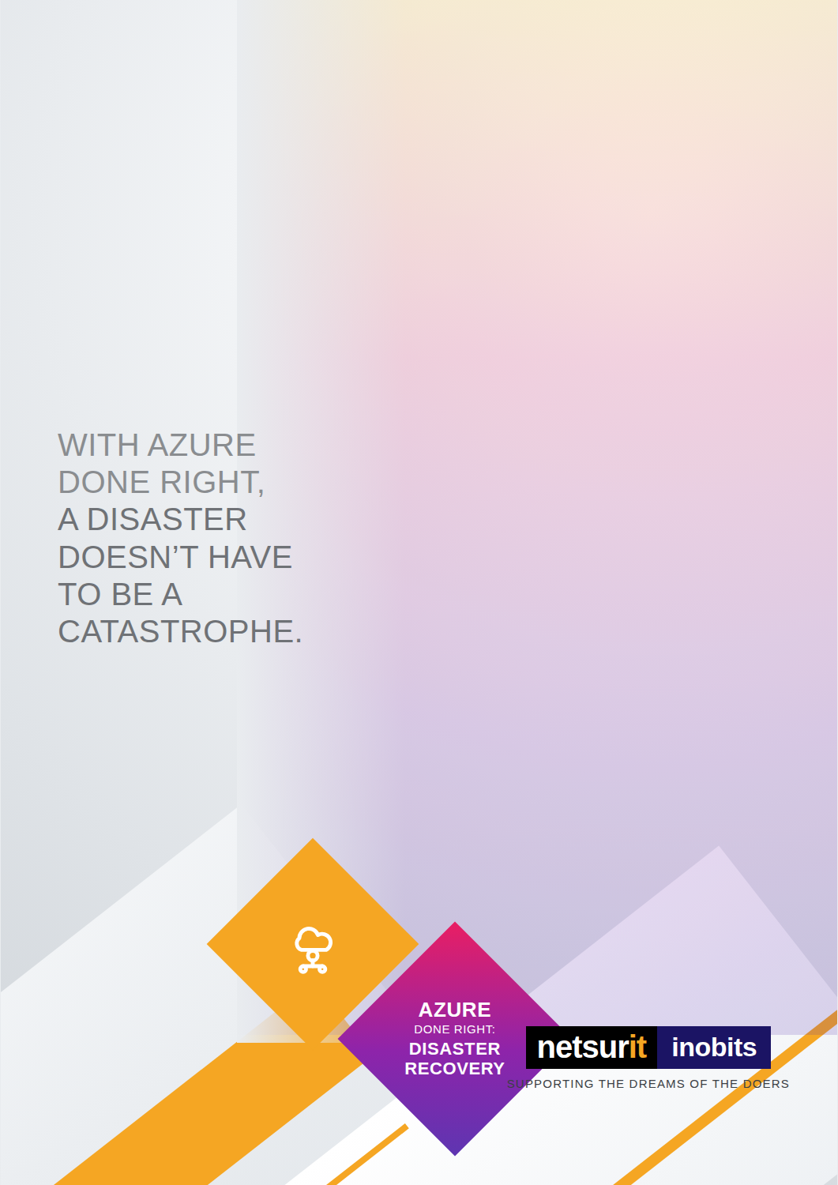With Azure
done right,
a disaster
doesn’t have
to be a
catastrophe.
Azure
Done Right:
Disaster
Recovery
netsurit
inobits
Supporting the dreams of the doers